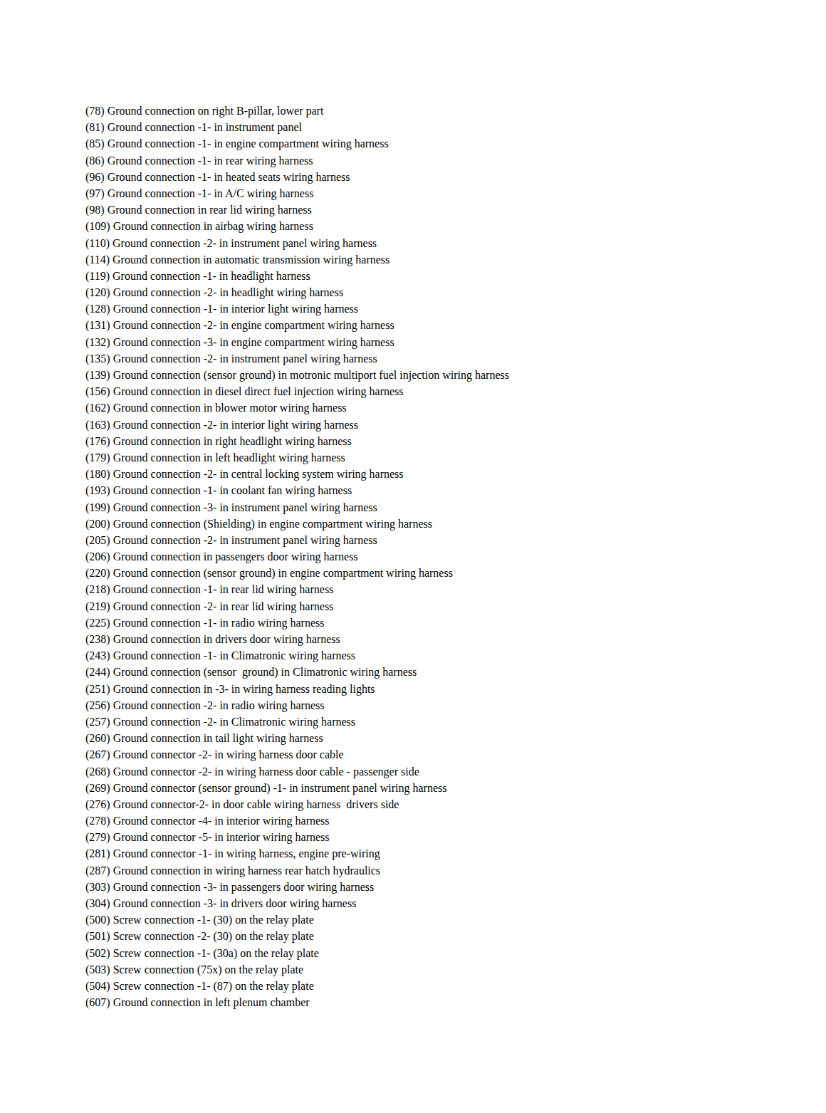(78) Ground connection on right B-pillar, lower part
(81) Ground connection -1- in instrument panel
(85) Ground connection -1- in engine compartment wiring harness
(86) Ground connection -1- in rear wiring harness
(96) Ground connection -1- in heated seats wiring harness
(97) Ground connection -1- in A/C wiring harness
(98) Ground connection in rear lid wiring harness
(109) Ground connection in airbag wiring harness
(110) Ground connection -2- in instrument panel wiring harness
(114) Ground connection in automatic transmission wiring harness
(119) Ground connection -1- in headlight harness
(120) Ground connection -2- in headlight wiring harness
(128) Ground connection -1- in interior light wiring harness
(131) Ground connection -2- in engine compartment wiring harness
(132) Ground connection -3- in engine compartment wiring harness
(135) Ground connection -2- in instrument panel wiring harness
(139) Ground connection (sensor ground) in motronic multiport fuel injection wiring harness
(156) Ground connection in diesel direct fuel injection wiring harness
(162) Ground connection in blower motor wiring harness
(163) Ground connection -2- in interior light wiring harness
(176) Ground connection in right headlight wiring harness
(179) Ground connection in left headlight wiring harness
(180) Ground connection -2- in central locking system wiring harness
(193) Ground connection -1- in coolant fan wiring harness
(199) Ground connection -3- in instrument panel wiring harness
(200) Ground connection (Shielding) in engine compartment wiring harness
(205) Ground connection -2- in instrument panel wiring harness
(206) Ground connection in passengers door wiring harness
(220) Ground connection (sensor ground) in engine compartment wiring harness
(218) Ground connection -1- in rear lid wiring harness
(219) Ground connection -2- in rear lid wiring harness
(225) Ground connection -1- in radio wiring harness
(238) Ground connection in drivers door wiring harness
(243) Ground connection -1- in Climatronic wiring harness
(244) Ground connection (sensor ground) in Climatronic wiring harness
(251) Ground connection in -3- in wiring harness reading lights
(256) Ground connection -2- in radio wiring harness
(257) Ground connection -2- in Climatronic wiring harness
(260) Ground connection in tail light wiring harness
(267) Ground connector -2- in wiring harness door cable
(268) Ground connector -2- in wiring harness door cable - passenger side
(269) Ground connector (sensor ground) -1- in instrument panel wiring harness
(276) Ground connector-2- in door cable wiring harness drivers side
(278) Ground connector -4- in interior wiring harness
(279) Ground connector -5- in interior wiring harness
(281) Ground connector -1- in wiring harness, engine pre-wiring
(287) Ground connection in wiring harness rear hatch hydraulics
(303) Ground connection -3- in passengers door wiring harness
(304) Ground connection -3- in drivers door wiring harness
(500) Screw connection -1- (30) on the relay plate
(501) Screw connection -2- (30) on the relay plate
(502) Screw connection -1- (30a) on the relay plate
(503) Screw connection (75x) on the relay plate
(504) Screw connection -1- (87) on the relay plate
(607) Ground connection in left plenum chamber